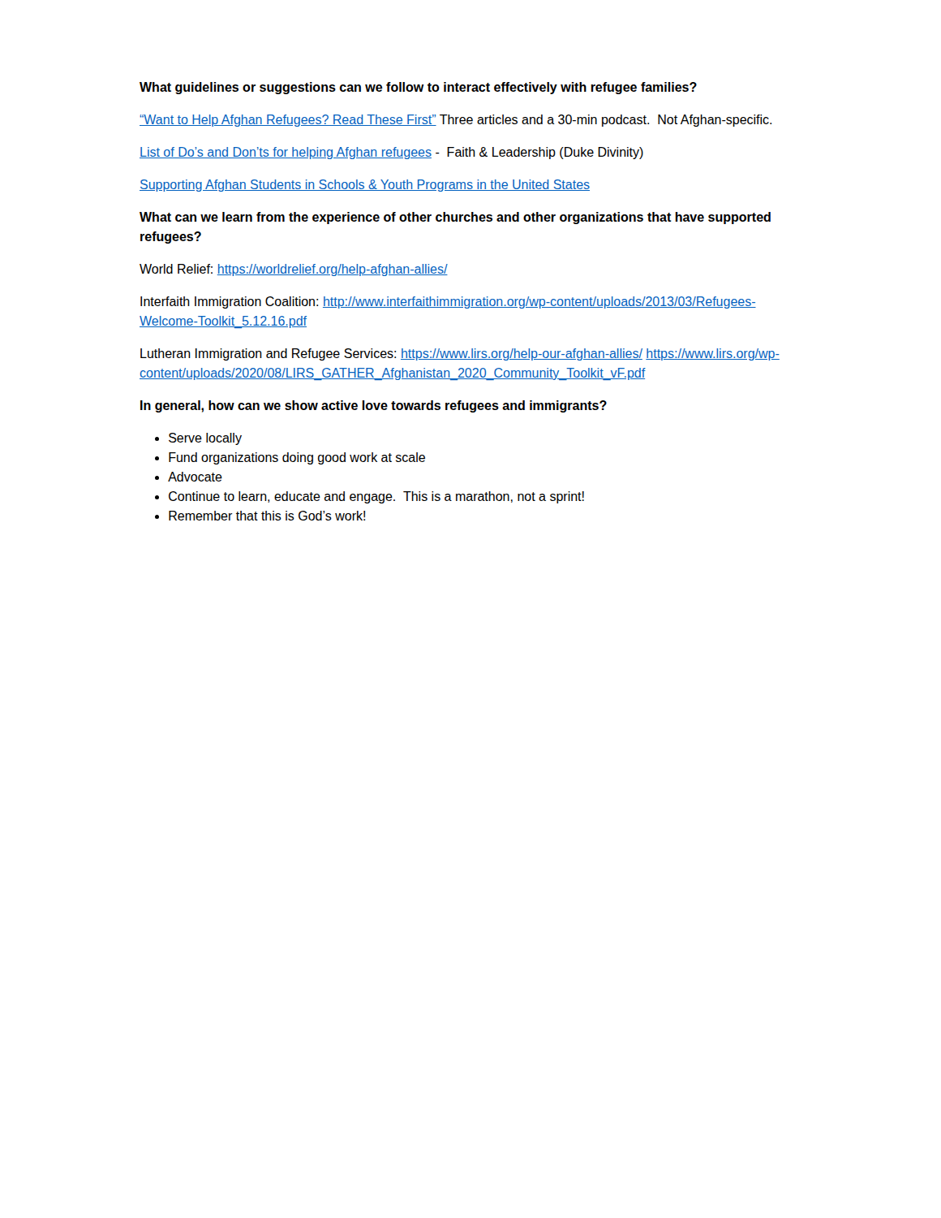What guidelines or suggestions can we follow to interact effectively with refugee families?
“Want to Help Afghan Refugees? Read These First” Three articles and a 30-min podcast. Not Afghan-specific.
List of Do’s and Don’ts for helping Afghan refugees - Faith & Leadership (Duke Divinity)
Supporting Afghan Students in Schools & Youth Programs in the United States
What can we learn from the experience of other churches and other organizations that have supported refugees?
World Relief: https://worldrelief.org/help-afghan-allies/
Interfaith Immigration Coalition: http://www.interfaithimmigration.org/wp-content/uploads/2013/03/Refugees-Welcome-Toolkit_5.12.16.pdf
Lutheran Immigration and Refugee Services: https://www.lirs.org/help-our-afghan-allies/ https://www.lirs.org/wp-content/uploads/2020/08/LIRS_GATHER_Afghanistan_2020_Community_Toolkit_vF.pdf
In general, how can we show active love towards refugees and immigrants?
Serve locally
Fund organizations doing good work at scale
Advocate
Continue to learn, educate and engage. This is a marathon, not a sprint!
Remember that this is God’s work!